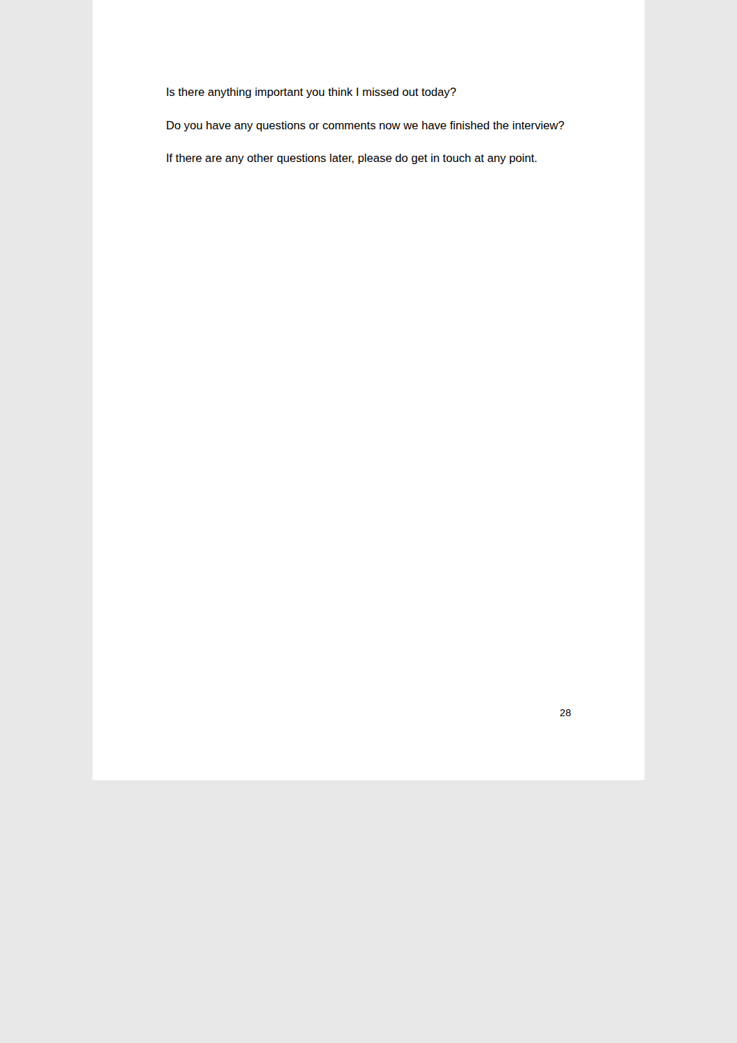Is there anything important you think I missed out today?
Do you have any questions or comments now we have finished the interview?
If there are any other questions later, please do get in touch at any point.
28